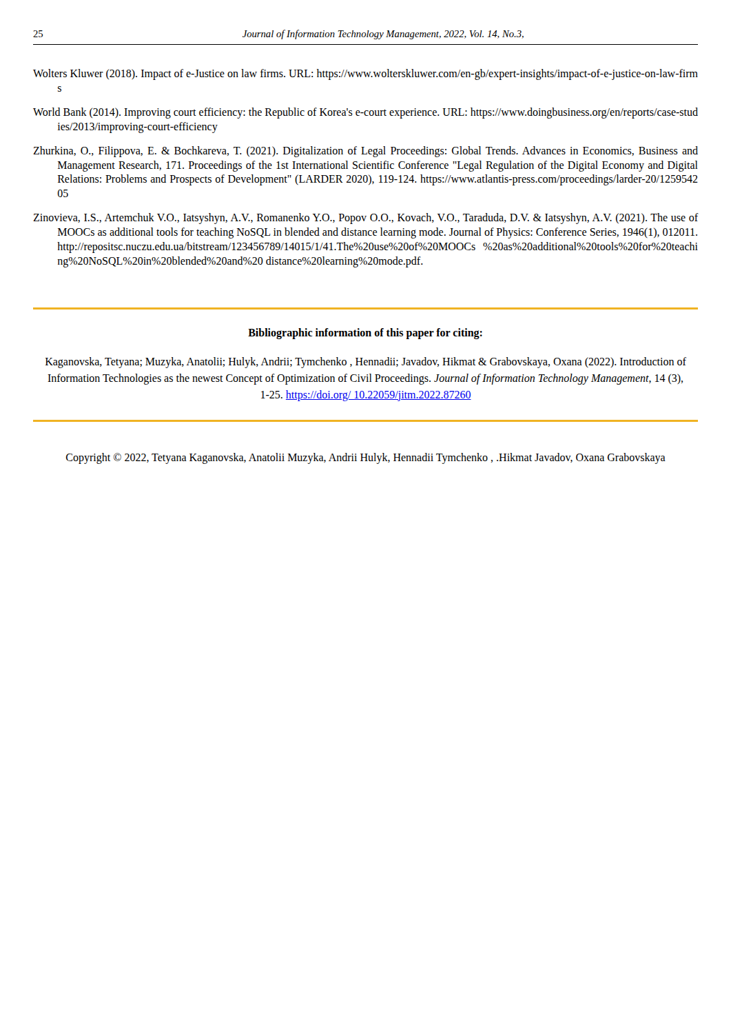25 Journal of Information Technology Management, 2022, Vol. 14, No.3,
Wolters Kluwer (2018). Impact of e-Justice on law firms. URL: https://www.wolterskluwer.com/en-gb/expert-insights/impact-of-e-justice-on-law-firms
World Bank (2014). Improving court efficiency: the Republic of Korea's e-court experience. URL: https://www.doingbusiness.org/en/reports/case-studies/2013/improving-court-efficiency
Zhurkina, O., Filippova, E. & Bochkareva, T. (2021). Digitalization of Legal Proceedings: Global Trends. Advances in Economics, Business and Management Research, 171. Proceedings of the 1st International Scientific Conference "Legal Regulation of the Digital Economy and Digital Relations: Problems and Prospects of Development" (LARDER 2020), 119-124. https://www.atlantis-press.com/proceedings/larder-20/125954205
Zinovieva, I.S., Artemchuk V.O., Iatsyshyn, A.V., Romanenko Y.O., Popov O.O., Kovach, V.O., Taraduda, D.V. & Iatsyshyn, A.V. (2021). The use of MOOCs as additional tools for teaching NoSQL in blended and distance learning mode. Journal of Physics: Conference Series, 1946(1), 012011. http://repositsc.nuczu.edu.ua/bitstream/123456789/14015/1/41.The%20use%20of%20MOOCs %20as%20additional%20tools%20for%20teaching%20NoSQL%20in%20blended%20and%20 distance%20learning%20mode.pdf.
Bibliographic information of this paper for citing:
Kaganovska, Tetyana; Muzyka, Anatolii; Hulyk, Andrii; Tymchenko , Hennadii; Javadov, Hikmat & Grabovskaya, Oxana (2022). Introduction of Information Technologies as the newest Concept of Optimization of Civil Proceedings. Journal of Information Technology Management, 14 (3), 1-25. https://doi.org/ 10.22059/jitm.2022.87260
Copyright © 2022, Tetyana Kaganovska, Anatolii Muzyka, Andrii Hulyk, Hennadii Tymchenko , .Hikmat Javadov, Oxana Grabovskaya